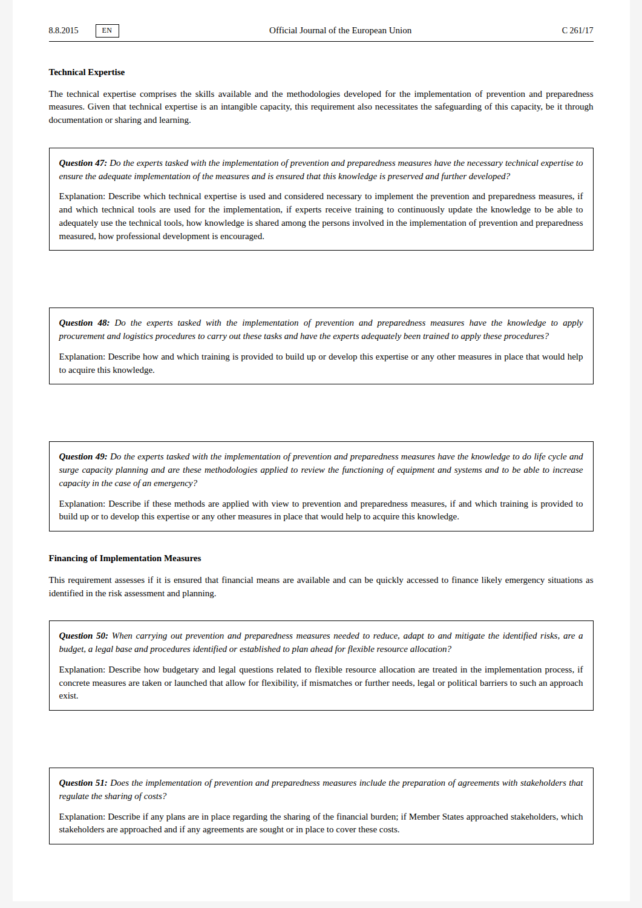8.8.2015 EN Official Journal of the European Union C 261/17
Technical Expertise
The technical expertise comprises the skills available and the methodologies developed for the implementation of prevention and preparedness measures. Given that technical expertise is an intangible capacity, this requirement also necessitates the safeguarding of this capacity, be it through documentation or sharing and learning.
Question 47: Do the experts tasked with the implementation of prevention and preparedness measures have the necessary technical expertise to ensure the adequate implementation of the measures and is ensured that this knowledge is preserved and further developed?
Explanation: Describe which technical expertise is used and considered necessary to implement the prevention and preparedness measures, if and which technical tools are used for the implementation, if experts receive training to continuously update the knowledge to be able to adequately use the technical tools, how knowledge is shared among the persons involved in the implementation of prevention and preparedness measured, how professional development is encouraged.
Question 48: Do the experts tasked with the implementation of prevention and preparedness measures have the knowledge to apply procurement and logistics procedures to carry out these tasks and have the experts adequately been trained to apply these procedures?
Explanation: Describe how and which training is provided to build up or develop this expertise or any other measures in place that would help to acquire this knowledge.
Question 49: Do the experts tasked with the implementation of prevention and preparedness measures have the knowledge to do life cycle and surge capacity planning and are these methodologies applied to review the functioning of equipment and systems and to be able to increase capacity in the case of an emergency?
Explanation: Describe if these methods are applied with view to prevention and preparedness measures, if and which training is provided to build up or to develop this expertise or any other measures in place that would help to acquire this knowledge.
Financing of Implementation Measures
This requirement assesses if it is ensured that financial means are available and can be quickly accessed to finance likely emergency situations as identified in the risk assessment and planning.
Question 50: When carrying out prevention and preparedness measures needed to reduce, adapt to and mitigate the identified risks, are a budget, a legal base and procedures identified or established to plan ahead for flexible resource allocation?
Explanation: Describe how budgetary and legal questions related to flexible resource allocation are treated in the implementation process, if concrete measures are taken or launched that allow for flexibility, if mismatches or further needs, legal or political barriers to such an approach exist.
Question 51: Does the implementation of prevention and preparedness measures include the preparation of agreements with stakeholders that regulate the sharing of costs?
Explanation: Describe if any plans are in place regarding the sharing of the financial burden; if Member States approached stakeholders, which stakeholders are approached and if any agreements are sought or in place to cover these costs.